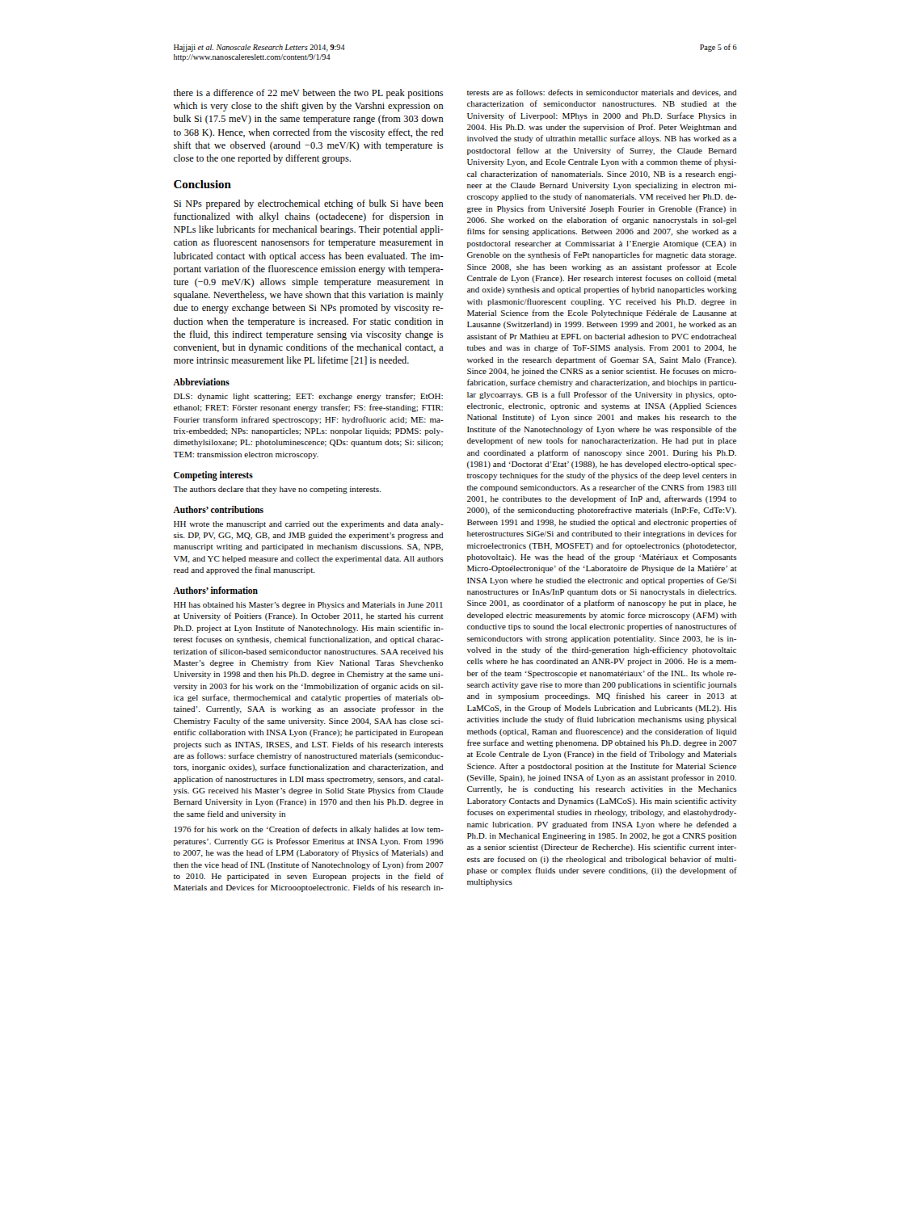Hajjaji et al. Nanoscale Research Letters 2014, 9:94
http://www.nanoscalereslett.com/content/9/1/94
Page 5 of 6
there is a difference of 22 meV between the two PL peak positions which is very close to the shift given by the Varshni expression on bulk Si (17.5 meV) in the same temperature range (from 303 down to 368 K). Hence, when corrected from the viscosity effect, the red shift that we observed (around −0.3 meV/K) with temperature is close to the one reported by different groups.
Conclusion
Si NPs prepared by electrochemical etching of bulk Si have been functionalized with alkyl chains (octadecene) for dispersion in NPLs like lubricants for mechanical bearings. Their potential application as fluorescent nanosensors for temperature measurement in lubricated contact with optical access has been evaluated. The important variation of the fluorescence emission energy with temperature (−0.9 meV/K) allows simple temperature measurement in squalane. Nevertheless, we have shown that this variation is mainly due to energy exchange between Si NPs promoted by viscosity reduction when the temperature is increased. For static condition in the fluid, this indirect temperature sensing via viscosity change is convenient, but in dynamic conditions of the mechanical contact, a more intrinsic measurement like PL lifetime [21] is needed.
Abbreviations
DLS: dynamic light scattering; EET: exchange energy transfer; EtOH: ethanol; FRET: Förster resonant energy transfer; FS: free-standing; FTIR: Fourier transform infrared spectroscopy; HF: hydrofluoric acid; ME: matrix-embedded; NPs: nanoparticles; NPLs: nonpolar liquids; PDMS: polydimethylsiloxane; PL: photoluminescence; QDs: quantum dots; Si: silicon; TEM: transmission electron microscopy.
Competing interests
The authors declare that they have no competing interests.
Authors’ contributions
HH wrote the manuscript and carried out the experiments and data analysis. DP, PV, GG, MQ, GB, and JMB guided the experiment’s progress and manuscript writing and participated in mechanism discussions. SA, NPB, VM, and YC helped measure and collect the experimental data. All authors read and approved the final manuscript.
Authors’ information
HH has obtained his Master’s degree in Physics and Materials in June 2011 at University of Poitiers (France). In October 2011, he started his current Ph.D. project at Lyon Institute of Nanotechnology. His main scientific interest focuses on synthesis, chemical functionalization, and optical characterization of silicon-based semiconductor nanostructures. SAA received his Master’s degree in Chemistry from Kiev National Taras Shevchenko University in 1998 and then his Ph.D. degree in Chemistry at the same university in 2003 for his work on the ‘Immobilization of organic acids on silica gel surface, thermochemical and catalytic properties of materials obtained’. Currently, SAA is working as an associate professor in the Chemistry Faculty of the same university. Since 2004, SAA has close scientific collaboration with INSA Lyon (France); he participated in European projects such as INTAS, IRSES, and LST. Fields of his research interests are as follows: surface chemistry of nanostructured materials (semiconductors, inorganic oxides), surface functionalization and characterization, and application of nanostructures in LDI mass spectrometry, sensors, and catalysis. GG received his Master’s degree in Solid State Physics from Claude Bernard University in Lyon (France) in 1970 and then his Ph.D. degree in the same field and university in
1976 for his work on the ‘Creation of defects in alkaly halides at low temperatures’. Currently GG is Professor Emeritus at INSA Lyon. From 1996 to 2007, he was the head of LPM (Laboratory of Physics of Materials) and then the vice head of INL (Institute of Nanotechnology of Lyon) from 2007 to 2010. He participated in seven European projects in the field of Materials and Devices for Microooptoelectronic. Fields of his research interests are as follows: defects in semiconductor materials and devices, and characterization of semiconductor nanostructures. NB studied at the University of Liverpool: MPhys in 2000 and Ph.D. Surface Physics in 2004. His Ph.D. was under the supervision of Prof. Peter Weightman and involved the study of ultrathin metallic surface alloys. NB has worked as a postdoctoral fellow at the University of Surrey, the Claude Bernard University Lyon, and Ecole Centrale Lyon with a common theme of physical characterization of nanomaterials. Since 2010, NB is a research engineer at the Claude Bernard University Lyon specializing in electron microscopy applied to the study of nanomaterials. VM received her Ph.D. degree in Physics from Université Joseph Fourier in Grenoble (France) in 2006. She worked on the elaboration of organic nanocrystals in sol-gel films for sensing applications. Between 2006 and 2007, she worked as a postdoctoral researcher at Commissariat à l’Energie Atomique (CEA) in Grenoble on the synthesis of FePt nanoparticles for magnetic data storage. Since 2008, she has been working as an assistant professor at Ecole Centrale de Lyon (France). Her research interest focuses on colloid (metal and oxide) synthesis and optical properties of hybrid nanoparticles working with plasmonic/fluorescent coupling. YC received his Ph.D. degree in Material Science from the Ecole Polytechnique Fédérale de Lausanne at Lausanne (Switzerland) in 1999. Between 1999 and 2001, he worked as an assistant of Pr Mathieu at EPFL on bacterial adhesion to PVC endotracheal tubes and was in charge of ToF-SIMS analysis. From 2001 to 2004, he worked in the research department of Goemar SA, Saint Malo (France). Since 2004, he joined the CNRS as a senior scientist. He focuses on microfabrication, surface chemistry and characterization, and biochips in particular glycoarrays. GB is a full Professor of the University in physics, optoelectronic, electronic, optronic and systems at INSA (Applied Sciences National Institute) of Lyon since 2001 and makes his research to the Institute of the Nanotechnology of Lyon where he was responsible of the development of new tools for nanocharacterization. He had put in place and coordinated a platform of nanoscopy since 2001. During his Ph.D. (1981) and ‘Doctorat d’Etat’ (1988), he has developed electro-optical spectroscopy techniques for the study of the physics of the deep level centers in the compound semiconductors. As a researcher of the CNRS from 1983 till 2001, he contributes to the development of InP and, afterwards (1994 to 2000), of the semiconducting photorefractive materials (InP:Fe, CdTe:V). Between 1991 and 1998, he studied the optical and electronic properties of heterostructures SiGe/Si and contributed to their integrations in devices for microelectronics (TBH, MOSFET) and for optoelectronics (photodetector, photovoltaic). He was the head of the group ‘Matériaux et Composants Micro-Optoélectronique’ of the ‘Laboratoire de Physique de la Matière’ at INSA Lyon where he studied the electronic and optical properties of Ge/Si nanostructures or InAs/InP quantum dots or Si nanocrystals in dielectrics. Since 2001, as coordinator of a platform of nanoscopy he put in place, he developed electric measurements by atomic force microscopy (AFM) with conductive tips to sound the local electronic properties of nanostructures of semiconductors with strong application potentiality. Since 2003, he is involved in the study of the third-generation high-efficiency photovoltaic cells where he has coordinated an ANR-PV project in 2006. He is a member of the team ‘Spectroscopie et nanomatériaux’ of the INL. Its whole research activity gave rise to more than 200 publications in scientific journals and in symposium proceedings. MQ finished his career in 2013 at LaMCoS, in the Group of Models Lubrication and Lubricants (ML2). His activities include the study of fluid lubrication mechanisms using physical methods (optical, Raman and fluorescence) and the consideration of liquid free surface and wetting phenomena. DP obtained his Ph.D. degree in 2007 at Ecole Centrale de Lyon (France) in the field of Tribology and Materials Science. After a postdoctoral position at the Institute for Material Science (Seville, Spain), he joined INSA of Lyon as an assistant professor in 2010. Currently, he is conducting his research activities in the Mechanics Laboratory Contacts and Dynamics (LaMCoS). His main scientific activity focuses on experimental studies in rheology, tribology, and elastohydrodynamic lubrication. PV graduated from INSA Lyon where he defended a Ph.D. in Mechanical Engineering in 1985. In 2002, he got a CNRS position as a senior scientist (Directeur de Recherche). His scientific current interests are focused on (i) the rheological and tribological behavior of multiphase or complex fluids under severe conditions, (ii) the development of multiphysics